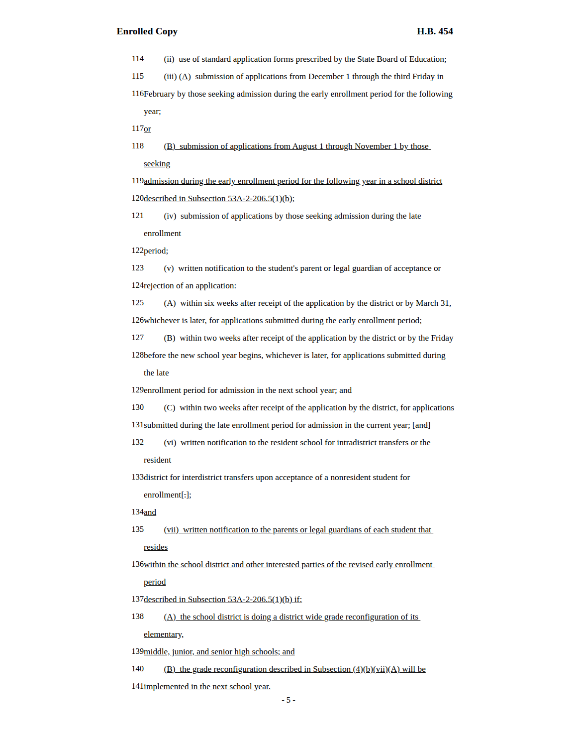Enrolled Copy H.B. 454
| 114 | (ii) use of standard application forms prescribed by the State Board of Education; |
| 115 | (iii) (A) submission of applications from December 1 through the third Friday in |
| 116 | February by those seeking admission during the early enrollment period for the following year; |
| 117 | or |
| 118 | (B) submission of applications from August 1 through November 1 by those seeking |
| 119 | admission during the early enrollment period for the following year in a school district |
| 120 | described in Subsection 53A-2-206.5(1)(b); |
| 121 | (iv) submission of applications by those seeking admission during the late enrollment |
| 122 | period; |
| 123 | (v) written notification to the student's parent or legal guardian of acceptance or |
| 124 | rejection of an application: |
| 125 | (A) within six weeks after receipt of the application by the district or by March 31, |
| 126 | whichever is later, for applications submitted during the early enrollment period; |
| 127 | (B) within two weeks after receipt of the application by the district or by the Friday |
| 128 | before the new school year begins, whichever is later, for applications submitted during the late |
| 129 | enrollment period for admission in the next school year; and |
| 130 | (C) within two weeks after receipt of the application by the district, for applications |
| 131 | submitted during the late enrollment period for admission in the current year; [ and ] |
| 132 | (vi) written notification to the resident school for intradistrict transfers or the resident |
| 133 | district for interdistrict transfers upon acceptance of a nonresident student for enrollment[ . ] ; |
| 134 | and |
| 135 | (vii) written notification to the parents or legal guardians of each student that resides |
| 136 | within the school district and other interested parties of the revised early enrollment period |
| 137 | described in Subsection 53A-2-206.5(1)(b) if: |
| 138 | (A) the school district is doing a district wide grade reconfiguration of its elementary, |
| 139 | middle, junior, and senior high schools; and |
| 140 | (B) the grade reconfiguration described in Subsection (4)(b)(vii)(A) will be |
| 141 | implemented in the next school year. |
- 5 -